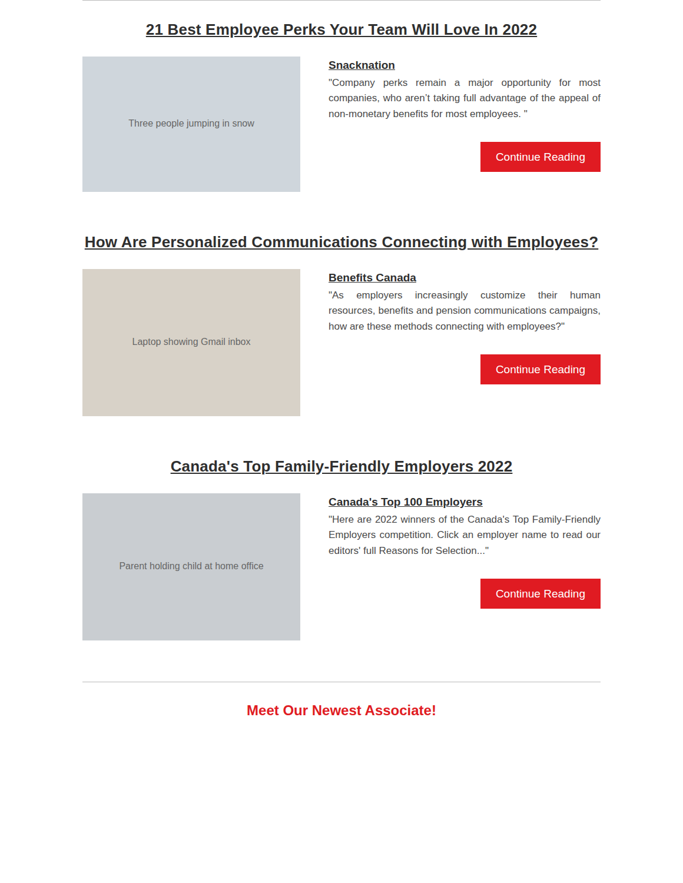21 Best Employee Perks Your Team Will Love In 2022
Snacknation
"Company perks remain a major opportunity for most companies, who aren’t taking full advantage of the appeal of non-monetary benefits for most employees. "
Continue Reading
How Are Personalized Communications Connecting with Employees?
Benefits Canada
"As employers increasingly customize their human resources, benefits and pension communications campaigns, how are these methods connecting with employees?"
Continue Reading
Canada's Top Family-Friendly Employers 2022
Canada's Top 100 Employers
"Here are 2022 winners of the Canada's Top Family-Friendly Employers competition. Click an employer name to read our editors' full Reasons for Selection..."
Continue Reading
Meet Our Newest Associate!